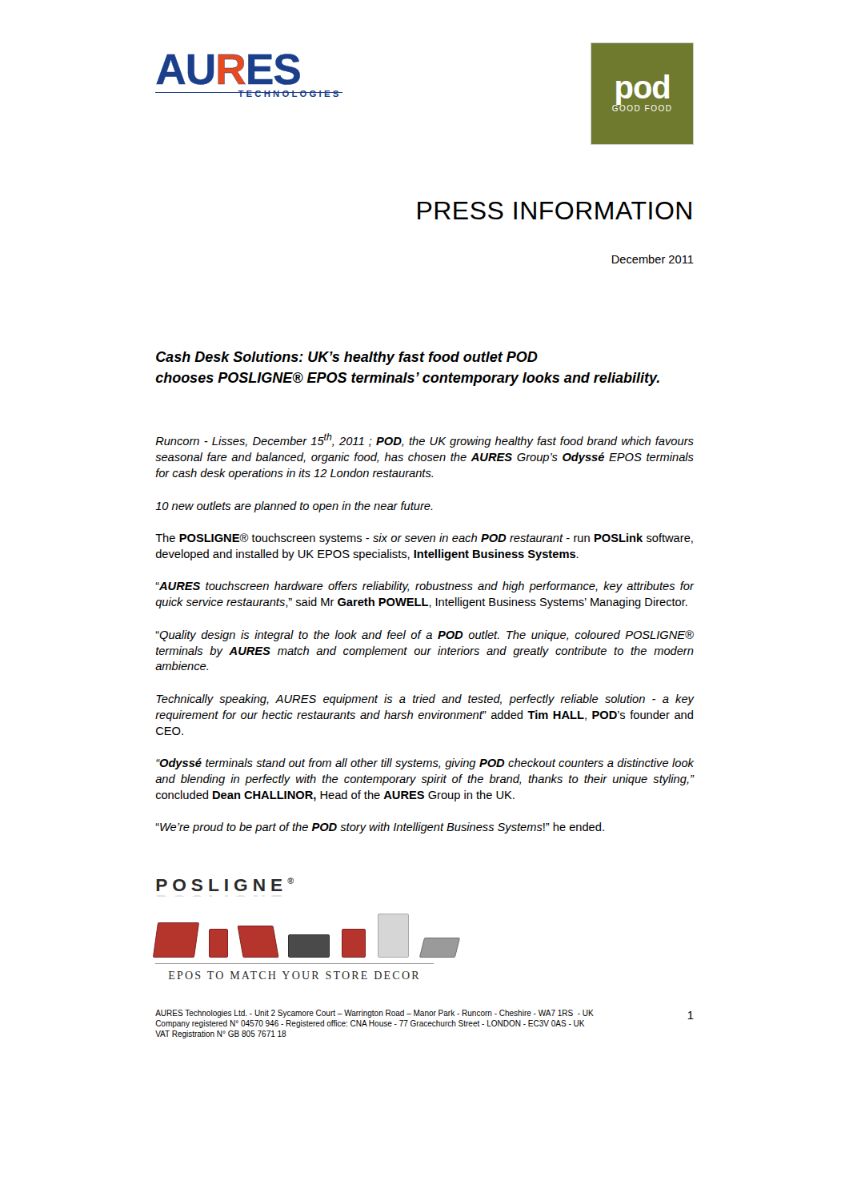AURES
TECHNOLOGIES
pod
Good Food
PRESS INFORMATION
December 2011
Cash Desk Solutions: UK’s healthy fast food outlet POD
chooses POSLIGNE® EPOS terminals’ contemporary looks and reliability.
Runcorn - Lisses, December 15th, 2011 ; POD, the UK growing healthy fast food brand which favours seasonal fare and balanced, organic food, has chosen the AURES Group’s Odyssé EPOS terminals for cash desk operations in its 12 London restaurants.
10 new outlets are planned to open in the near future.
The POSLIGNE® touchscreen systems - six or seven in each POD restaurant - run POSLink software, developed and installed by UK EPOS specialists, Intelligent Business Systems.
“AURES touchscreen hardware offers reliability, robustness and high performance, key attributes for quick service restaurants,” said Mr Gareth POWELL, Intelligent Business Systems’ Managing Director.
“Quality design is integral to the look and feel of a POD outlet. The unique, coloured POSLIGNE® terminals by AURES match and complement our interiors and greatly contribute to the modern ambience.
Technically speaking, AURES equipment is a tried and tested, perfectly reliable solution - a key requirement for our hectic restaurants and harsh environment” added Tim HALL, POD’s founder and CEO.
“Odyssé terminals stand out from all other till systems, giving POD checkout counters a distinctive look and blending in perfectly with the contemporary spirit of the brand, thanks to their unique styling,” concluded Dean CHALLINOR, Head of the AURES Group in the UK.
“We’re proud to be part of the POD story with Intelligent Business Systems!” he ended.
POSLIGNE®
POSLIGNE
EPOS TO MATCH YOUR STORE DECOR
AURES Technologies Ltd. - Unit 2 Sycamore Court – Warrington Road – Manor Park - Runcorn - Cheshire - WA7 1RS - UK
Company registered N° 04570 946 - Registered office: CNA House - 77 Gracechurch Street - LONDON - EC3V 0AS - UK
VAT Registration N° GB 805 7671 18
1